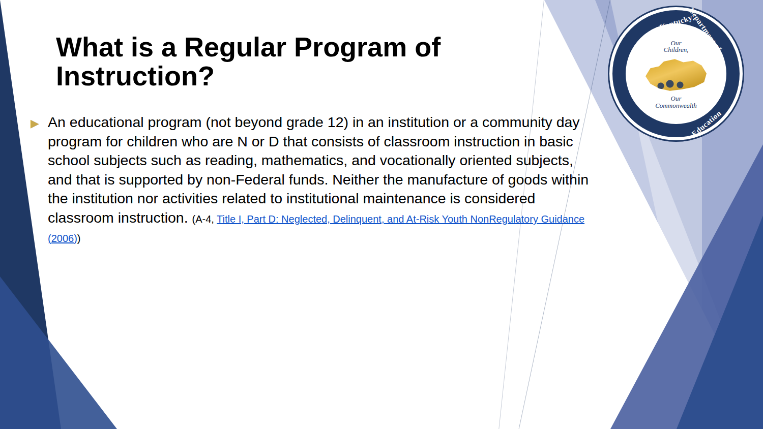Kentucky Department of Education
Our
Children,
Our
Commonwealth
What is a Regular Program of Instruction?
An educational program (not beyond grade 12) in an institution or a community day program for children who are N or D that consists of classroom instruction in basic school subjects such as reading, mathematics, and vocationally oriented subjects, and that is supported by non-Federal funds. Neither the manufacture of goods within the institution nor activities related to institutional maintenance is considered classroom instruction. (A-4, Title I, Part D: Neglected, Delinquent, and At-Risk Youth NonRegulatory Guidance (2006))